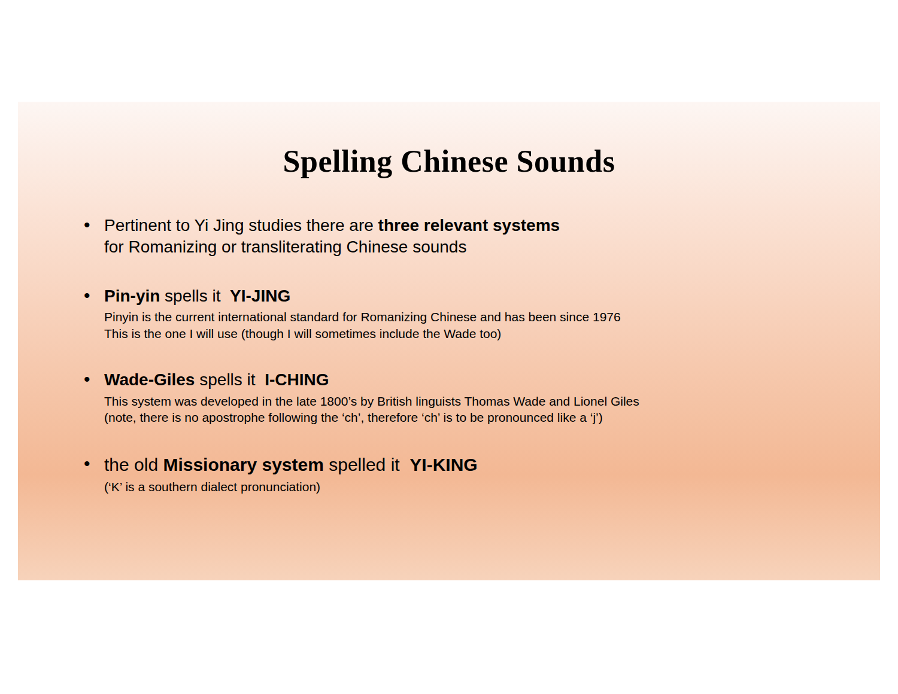Spelling Chinese Sounds
Pertinent to Yi Jing studies there are three relevant systems
for Romanizing or transliterating Chinese sounds
Pin-yin spells it YI-JING Pinyin is the current international standard for Romanizing Chinese and has been since 1976
This is the one I will use (though I will sometimes include the Wade too)
Wade-Giles spells it I-CHING This system was developed in the late 1800’s by British linguists Thomas Wade and Lionel Giles
(note, there is no apostrophe following the ‘ch’, therefore ‘ch’ is to be pronounced like a ‘j’)
the old Missionary system spelled it YI-KING (‘K’ is a southern dialect pronunciation)